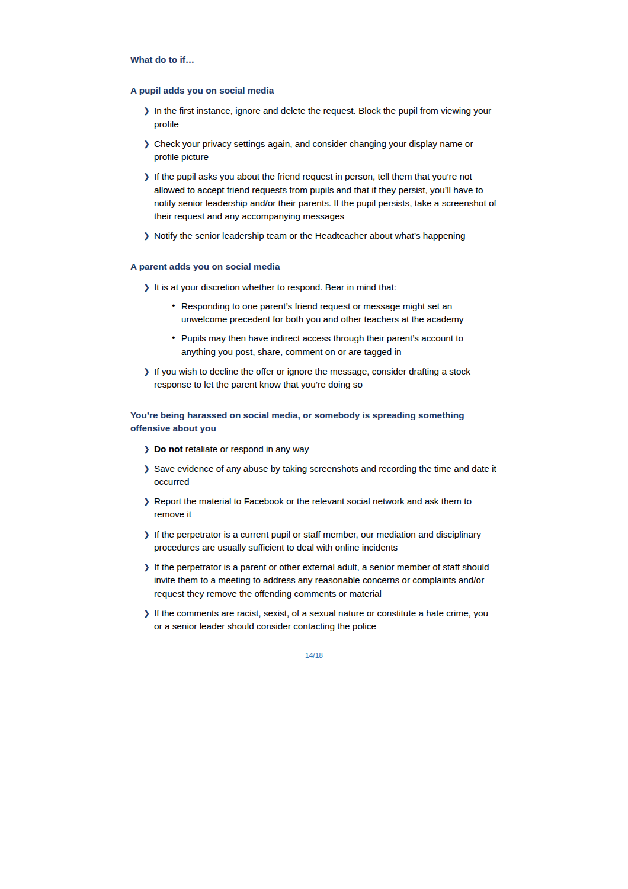What do to if…
A pupil adds you on social media
In the first instance, ignore and delete the request. Block the pupil from viewing your profile
Check your privacy settings again, and consider changing your display name or profile picture
If the pupil asks you about the friend request in person, tell them that you’re not allowed to accept friend requests from pupils and that if they persist, you’ll have to notify senior leadership and/or their parents. If the pupil persists, take a screenshot of their request and any accompanying messages
Notify the senior leadership team or the Headteacher about what’s happening
A parent adds you on social media
It is at your discretion whether to respond. Bear in mind that:
Responding to one parent’s friend request or message might set an unwelcome precedent for both you and other teachers at the academy
Pupils may then have indirect access through their parent’s account to anything you post, share, comment on or are tagged in
If you wish to decline the offer or ignore the message, consider drafting a stock response to let the parent know that you’re doing so
You’re being harassed on social media, or somebody is spreading something offensive about you
Do not retaliate or respond in any way
Save evidence of any abuse by taking screenshots and recording the time and date it occurred
Report the material to Facebook or the relevant social network and ask them to remove it
If the perpetrator is a current pupil or staff member, our mediation and disciplinary procedures are usually sufficient to deal with online incidents
If the perpetrator is a parent or other external adult, a senior member of staff should invite them to a meeting to address any reasonable concerns or complaints and/or request they remove the offending comments or material
If the comments are racist, sexist, of a sexual nature or constitute a hate crime, you or a senior leader should consider contacting the police
14/18